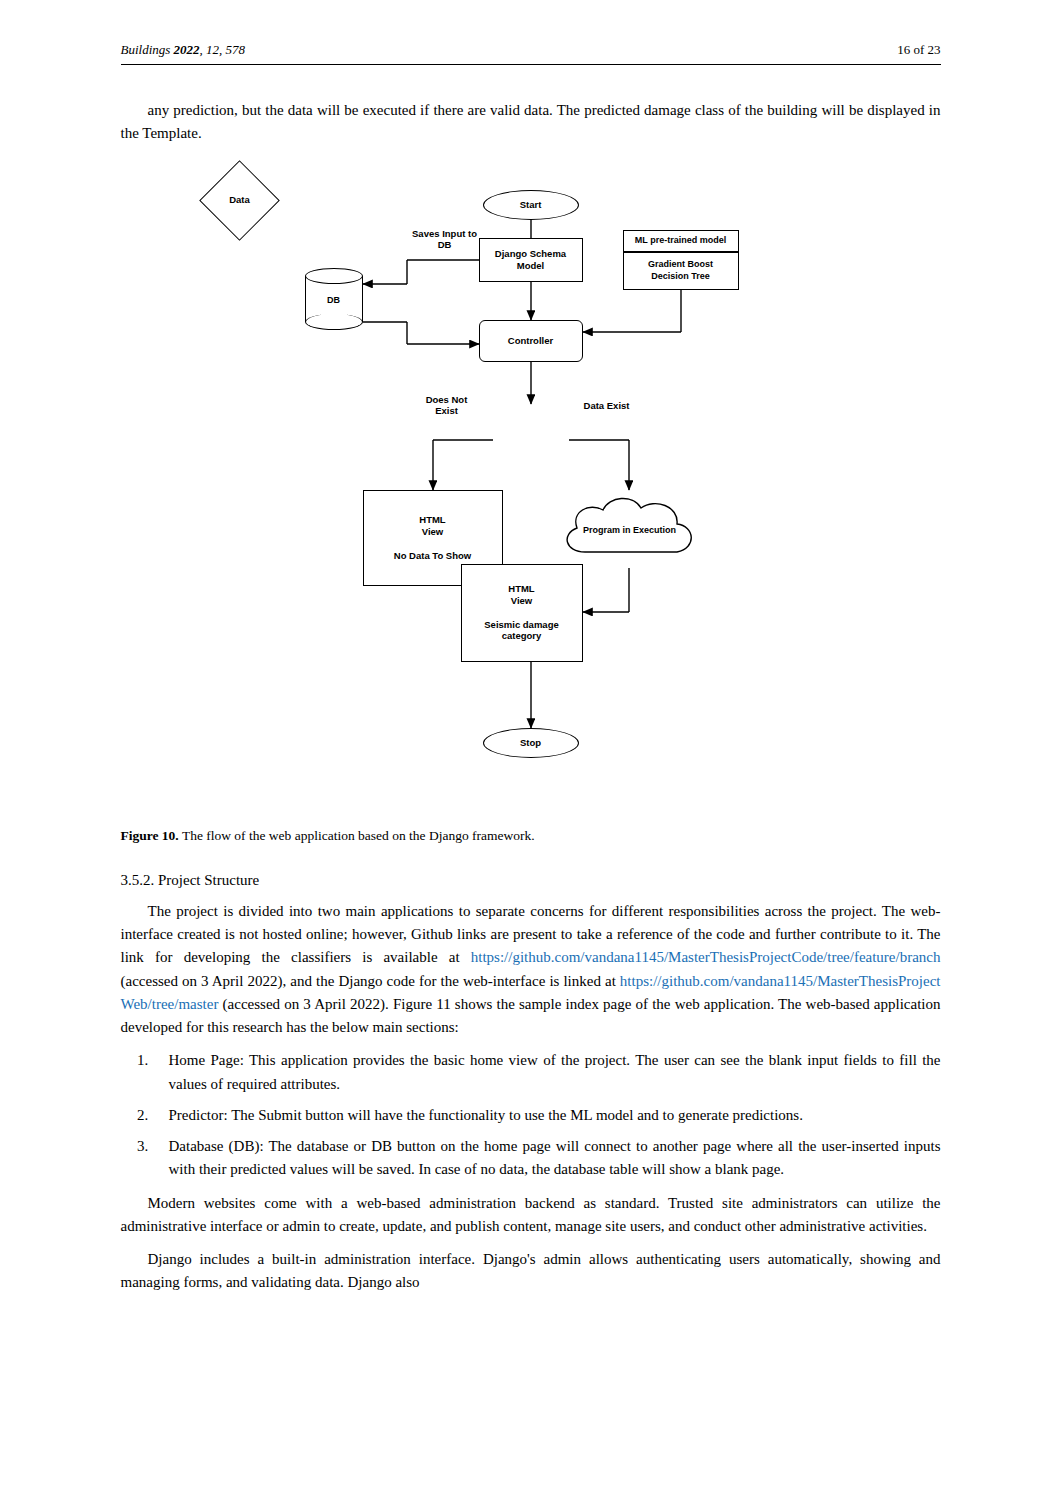Buildings 2022, 12, 578
16 of 23
any prediction, but the data will be executed if there are valid data. The predicted damage class of the building will be displayed in the Template.
Start
Django Schema
Model
Saves Input to
DB
ML pre-trained model
Gradient Boost
Decision Tree
DB
Controller
Data
Does Not
Exist
Data Exist
HTML
View
No Data To Show
Program in Execution
HTML
View
Seismic damage
category
Stop
Figure 10. The flow of the web application based on the Django framework.
3.5.2. Project Structure
The project is divided into two main applications to separate concerns for different responsibilities across the project. The web-interface created is not hosted online; however, Github links are present to take a reference of the code and further contribute to it. The link for developing the classifiers is available at https://github.com/vandana1145/MasterThesisProjectCode/tree/feature/branch (accessed on 3 April 2022), and the Django code for the web-interface is linked at https://github.com/vandana1145/MasterThesisProjectWeb/tree/master (accessed on 3 April 2022). Figure 11 shows the sample index page of the web application. The web-based application developed for this research has the below main sections:
Home Page: This application provides the basic home view of the project. The user can see the blank input fields to fill the values of required attributes.
Predictor: The Submit button will have the functionality to use the ML model and to generate predictions.
Database (DB): The database or DB button on the home page will connect to another page where all the user-inserted inputs with their predicted values will be saved. In case of no data, the database table will show a blank page.
Modern websites come with a web-based administration backend as standard. Trusted site administrators can utilize the administrative interface or admin to create, update, and publish content, manage site users, and conduct other administrative activities.
Django includes a built-in administration interface. Django's admin allows authenticating users automatically, showing and managing forms, and validating data. Django also